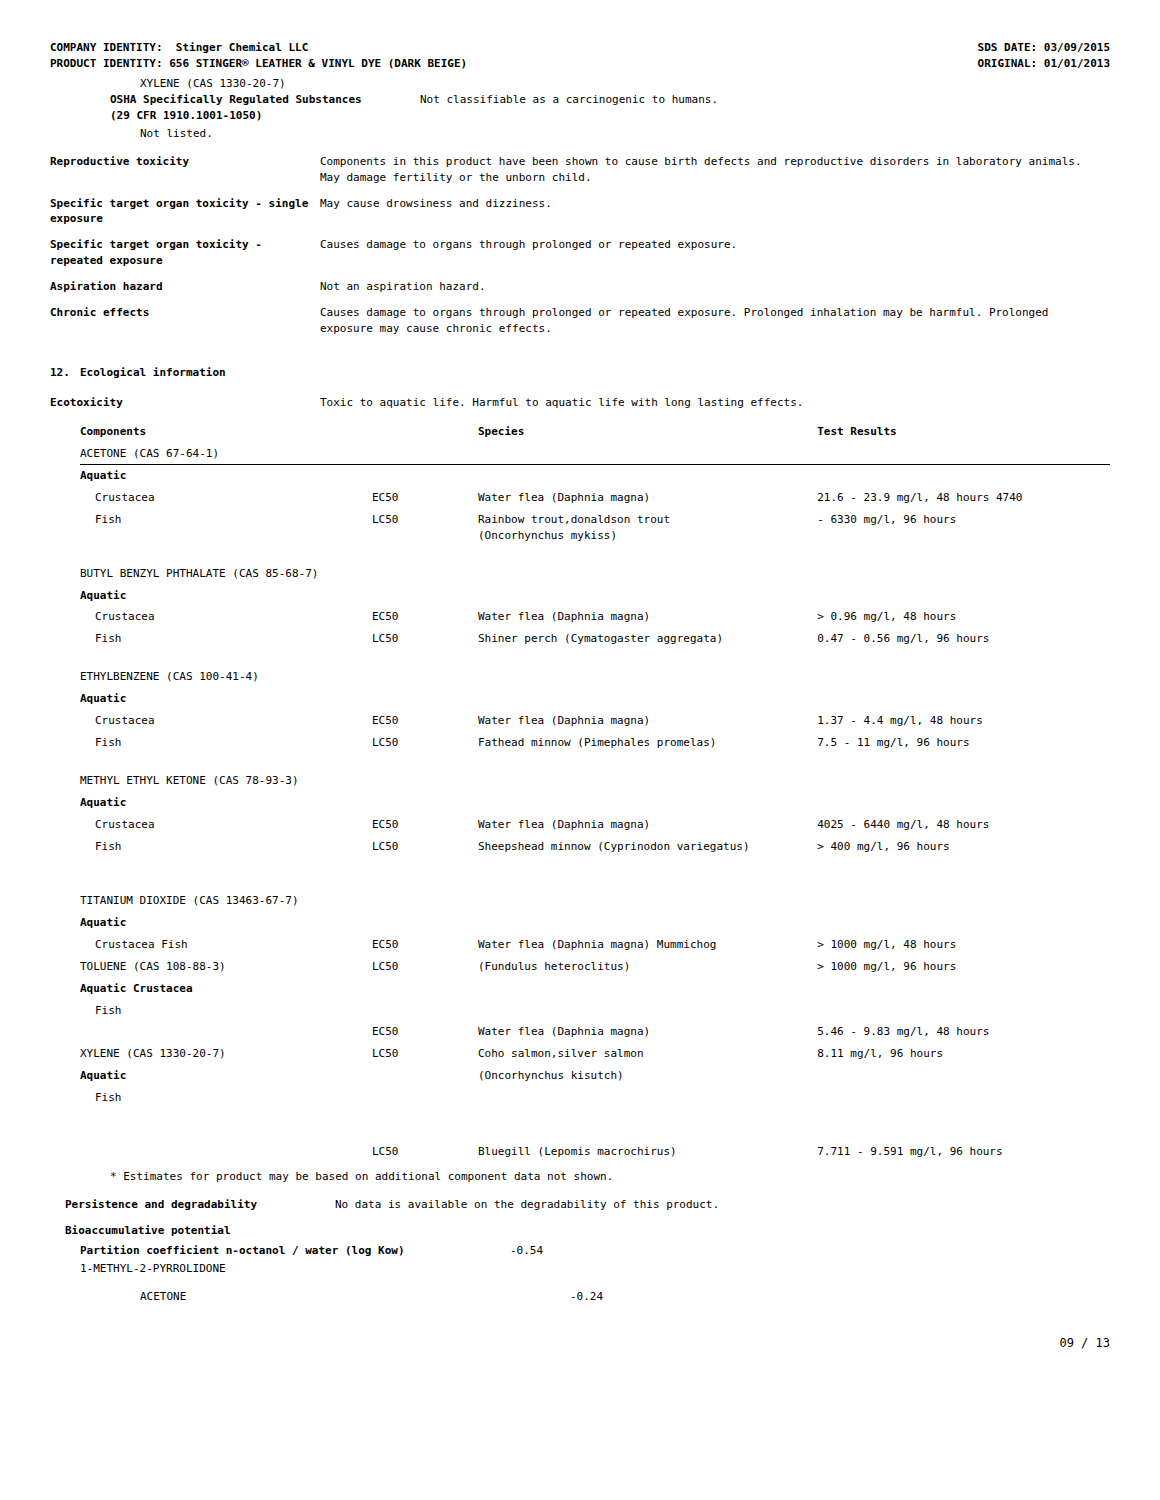COMPANY IDENTITY: Stinger Chemical LLC PRODUCT IDENTITY: 656 STINGER® LEATHER & VINYL DYE (DARK BEIGE)
SDS DATE: 03/09/2015 ORIGINAL: 01/01/2013
XYLENE (CAS 1330-20-7)
OSHA Specifically Regulated Substances (29 CFR 1910.1001-1050)
Not classifiable as a carcinogenic to humans.
Not listed.
Reproductive toxicity
Components in this product have been shown to cause birth defects and reproductive disorders in laboratory animals.
May damage fertility or the unborn child.
Specific target organ toxicity - single
exposure
May cause drowsiness and dizziness.
Specific target organ toxicity -
repeated exposure
Causes damage to organs through prolonged or repeated exposure.
Aspiration hazard
Not an aspiration hazard.
Chronic effects
Causes damage to organs through prolonged or repeated exposure. Prolonged inhalation may be harmful. Prolonged
exposure may cause chronic effects.
12. Ecological information
Ecotoxicity
Toxic to aquatic life. Harmful to aquatic life with long lasting effects.
| Components | | Species | Test Results |
| ACETONE (CAS 67-64-1) |
| Aquatic | | | |
| Crustacea | EC50 | Water flea (Daphnia magna) | 21.6 - 23.9 mg/l, 48 hours 4740 |
| Fish | LC50 | Rainbow trout,donaldson trout (Oncorhynchus mykiss) | - 6330 mg/l, 96 hours |
| BUTYL BENZYL PHTHALATE (CAS 85-68-7) |
| Aquatic | | | |
| Crustacea | EC50 | Water flea (Daphnia magna) | > 0.96 mg/l, 48 hours |
| Fish | LC50 | Shiner perch (Cymatogaster aggregata) | 0.47 - 0.56 mg/l, 96 hours |
| ETHYLBENZENE (CAS 100-41-4) |
| Aquatic | | | |
| Crustacea | EC50 | Water flea (Daphnia magna) | 1.37 - 4.4 mg/l, 48 hours |
| Fish | LC50 | Fathead minnow (Pimephales promelas) | 7.5 - 11 mg/l, 96 hours |
| METHYL ETHYL KETONE (CAS 78-93-3) |
| Aquatic | | | |
| Crustacea | EC50 | Water flea (Daphnia magna) | 4025 - 6440 mg/l, 48 hours |
| Fish | LC50 | Sheepshead minnow (Cyprinodon variegatus) | > 400 mg/l, 96 hours |
| TITANIUM DIOXIDE (CAS 13463-67-7) |
| Aquatic | | | |
| Crustacea Fish | EC50 | Water flea (Daphnia magna) Mummichog | > 1000 mg/l, 48 hours |
| TOLUENE (CAS 108-88-3) | LC50 | (Fundulus heteroclitus) | > 1000 mg/l, 96 hours |
| Aquatic Crustacea | | | |
| Fish | | | |
| | EC50 | Water flea (Daphnia magna) | 5.46 - 9.83 mg/l, 48 hours |
| XYLENE (CAS 1330-20-7) | LC50 | Coho salmon,silver salmon | 8.11 mg/l, 96 hours |
| Aquatic | | (Oncorhynchus kisutch) | |
| Fish | | | |
| | LC50 | Bluegill (Lepomis macrochirus) | 7.711 - 9.591 mg/l, 96 hours |
* Estimates for product may be based on additional component data not shown.
Persistence and degradability
No data is available on the degradability of this product.
Bioaccumulative potential
Partition coefficient n-octanol / water (log Kow)
-0.54
1-METHYL-2-PYRROLIDONE
ACETONE
-0.24
09 / 13